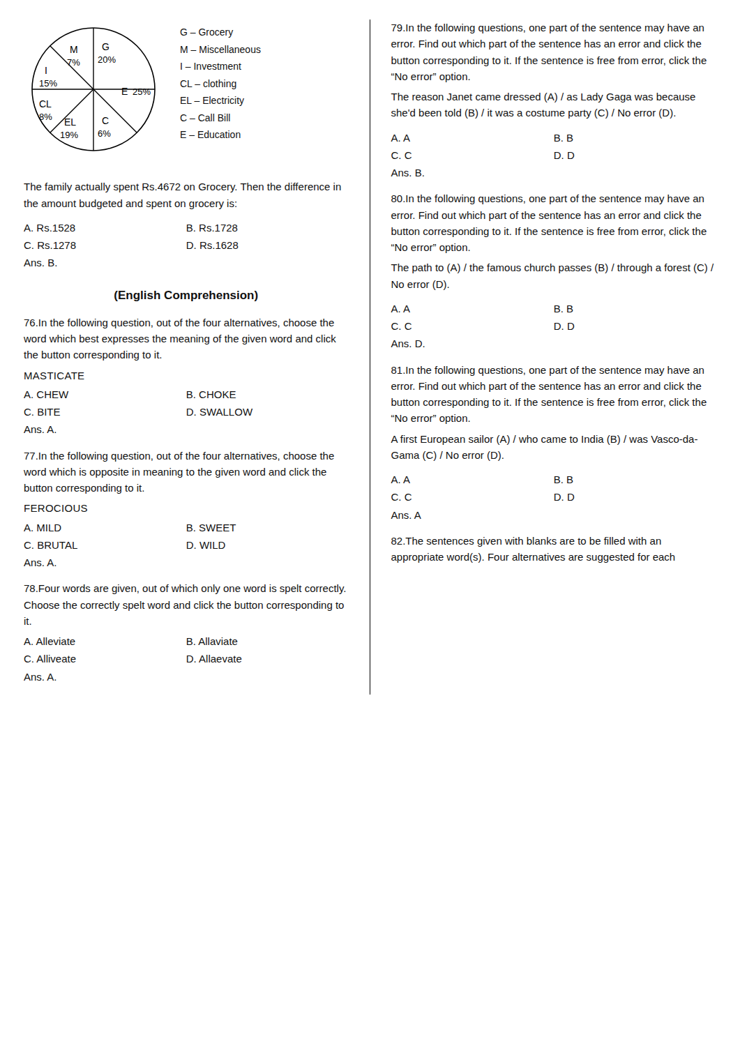M 7% G 20% I 15% CL 8% EL 19% C 6% E 25%
G – Grocery M – Miscellaneous I – Investment CL – clothing EL – Electricity C – Call Bill E – Education
The family actually spent Rs.4672 on Grocery. Then the difference in the amount budgeted and spent on grocery is:
A. Rs.1528
B. Rs.1728
C. Rs.1278
D. Rs.1628
Ans. B.
(English Comprehension)
76.In the following question, out of the four alternatives, choose the word which best expresses the meaning of the given word and click the button corresponding to it.
MASTICATE
A. CHEW
B. CHOKE
C. BITE
D. SWALLOW
Ans. A.
77.In the following question, out of the four alternatives, choose the word which is opposite in meaning to the given word and click the button corresponding to it.
FEROCIOUS
A. MILD
B. SWEET
C. BRUTAL
D. WILD
Ans. A.
78.Four words are given, out of which only one word is spelt correctly. Choose the correctly spelt word and click the button corresponding to it.
A. Alleviate
B. Allaviate
C. Alliveate
D. Allaevate
Ans. A.
79.In the following questions, one part of the sentence may have an error. Find out which part of the sentence has an error and click the button corresponding to it. If the sentence is free from error, click the “No error” option.
The reason Janet came dressed (A) / as Lady Gaga was because she'd been told (B) / it was a costume party (C) / No error (D).
A. A
B. B
C. C
D. D
Ans. B.
80.In the following questions, one part of the sentence may have an error. Find out which part of the sentence has an error and click the button corresponding to it. If the sentence is free from error, click the “No error” option.
The path to (A) / the famous church passes (B) / through a forest (C) / No error (D).
A. A
B. B
C. C
D. D
Ans. D.
81.In the following questions, one part of the sentence may have an error. Find out which part of the sentence has an error and click the button corresponding to it. If the sentence is free from error, click the “No error” option.
A first European sailor (A) / who came to India (B) / was Vasco-da-Gama (C) / No error (D).
A. A
B. B
C. C
D. D
Ans. A
82.The sentences given with blanks are to be filled with an appropriate word(s). Four alternatives are suggested for each